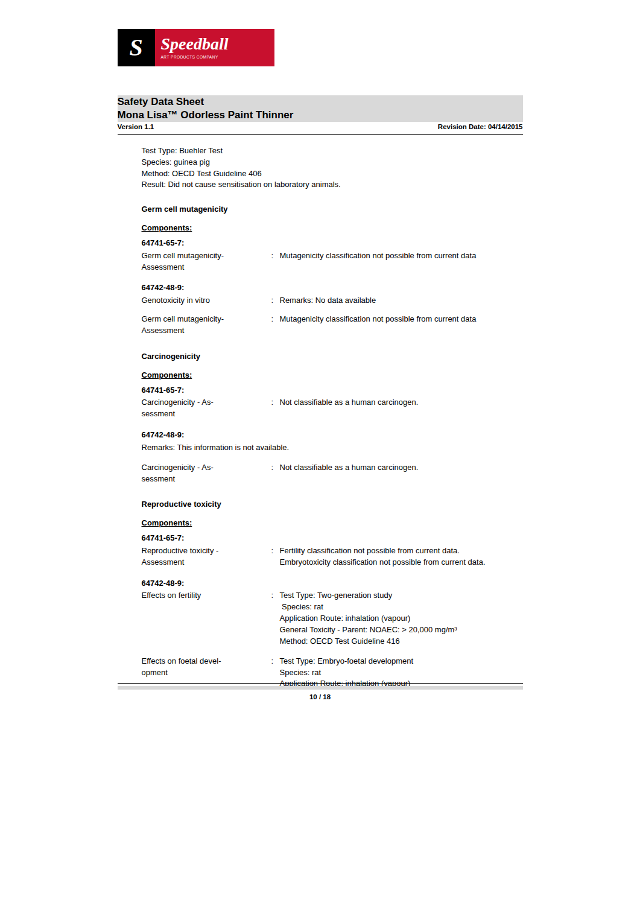S
Speedball ART PRODUCTS COMPANY
Safety Data Sheet
Mona Lisa™ Odorless Paint Thinner
Version 1.1 Revision Date: 04/14/2015
Test Type: Buehler Test
Species: guinea pig
Method: OECD Test Guideline 406
Result: Did not cause sensitisation on laboratory animals.
Germ cell mutagenicity
Components:
64741-65-7:
| Germ cell mutagenicity- Assessment | : | Mutagenicity classification not possible from current data |
64742-48-9:
| Genotoxicity in vitro | : | Remarks: No data available |
| Germ cell mutagenicity- Assessment | : | Mutagenicity classification not possible from current data |
Carcinogenicity
Components:
64741-65-7:
| Carcinogenicity - As- sessment | : | Not classifiable as a human carcinogen. |
64742-48-9:
Remarks: This information is not available.
| Carcinogenicity - As- sessment | : | Not classifiable as a human carcinogen. |
Reproductive toxicity
Components:
64741-65-7:
| Reproductive toxicity - Assessment | : | Fertility classification not possible from current data. Embryotoxicity classification not possible from current data. |
64742-48-9:
| Effects on fertility | : | Test Type: Two-generation study Species: rat Application Route: inhalation (vapour) General Toxicity - Parent: NOAEC: > 20,000 mg/m³ Method: OECD Test Guideline 416 |
| Effects on foetal devel- opment | : | Test Type: Embryo-foetal development Species: rat Application Route: inhalation (vapour) |
10 / 18